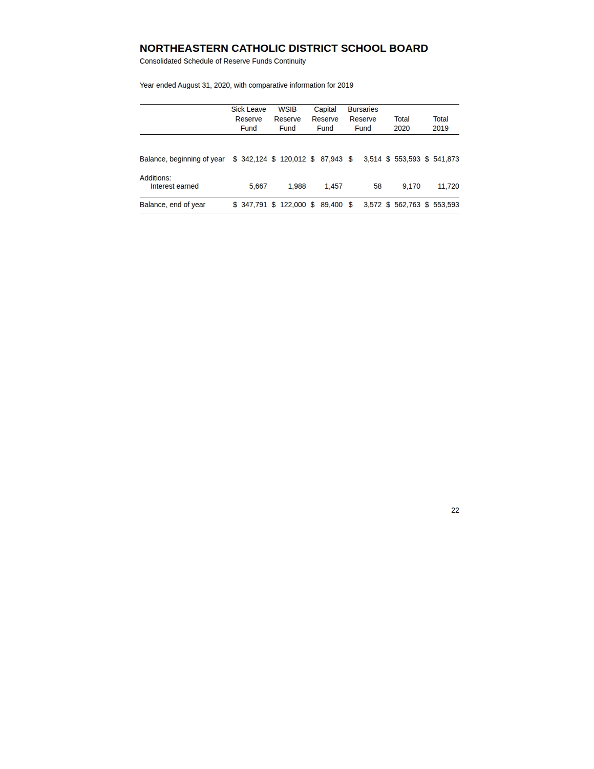NORTHEASTERN CATHOLIC DISTRICT SCHOOL BOARD
Consolidated Schedule of Reserve Funds Continuity
Year ended August 31, 2020, with comparative information for 2019
| | Sick Leave Reserve Fund | | WSIB Reserve Fund | | Capital Reserve Fund | | Bursaries Reserve Fund | | Total 2020 | | Total 2019 |
| --- | --- | --- | --- | --- | --- | --- | --- | --- | --- | --- | --- |
| Balance, beginning of year | $ | 342,124 | | $ | 120,012 | | $ | 87,943 | | $ | 3,514 | | $ | 553,593 | | $ | 541,873 |
| Additions: | |
| Interest earned | | 5,667 | | | 1,988 | | | 1,457 | | | 58 | | | 9,170 | | | 11,720 |
| Balance, end of year | $ | 347,791 | | $ | 122,000 | | $ | 89,400 | | $ | 3,572 | | $ | 562,763 | | $ | 553,593 |
22